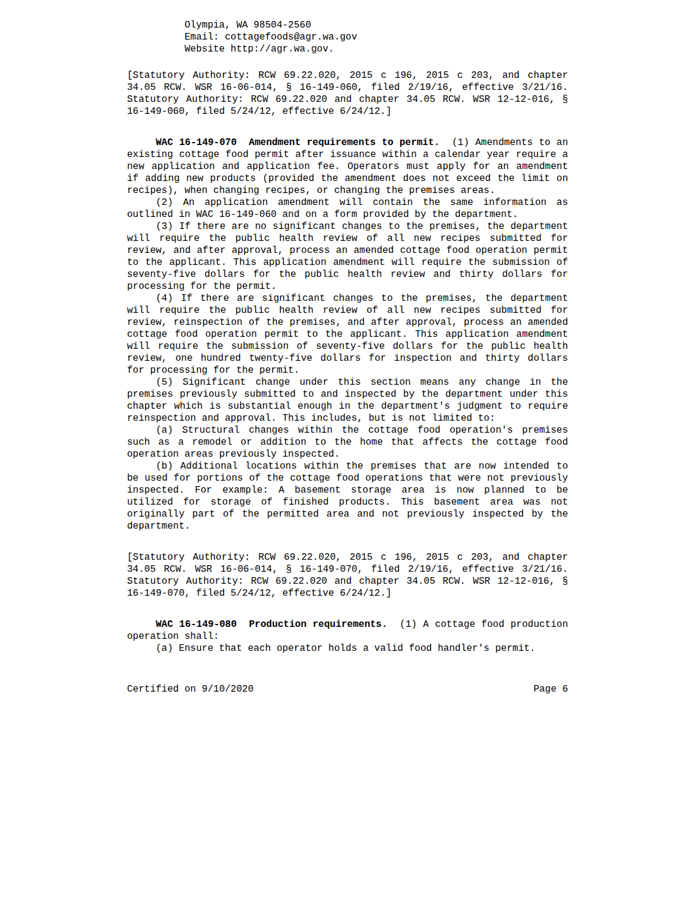Olympia, WA 98504-2560 Email: cottagefoods@agr.wa.gov Website http://agr.wa.gov.
[Statutory Authority: RCW 69.22.020, 2015 c 196, 2015 c 203, and chapter 34.05 RCW. WSR 16-06-014, § 16-149-060, filed 2/19/16, effective 3/21/16. Statutory Authority: RCW 69.22.020 and chapter 34.05 RCW. WSR 12-12-016, § 16-149-060, filed 5/24/12, effective 6/24/12.]
WAC 16-149-070 Amendment requirements to permit. (1) Amendments to an existing cottage food permit after issuance within a calendar year require a new application and application fee. Operators must apply for an amendment if adding new products (provided the amendment does not exceed the limit on recipes), when changing recipes, or changing the premises areas.
(2) An application amendment will contain the same information as outlined in WAC 16-149-060 and on a form provided by the department.
(3) If there are no significant changes to the premises, the department will require the public health review of all new recipes submitted for review, and after approval, process an amended cottage food operation permit to the applicant. This application amendment will require the submission of seventy-five dollars for the public health review and thirty dollars for processing for the permit.
(4) If there are significant changes to the premises, the department will require the public health review of all new recipes submitted for review, reinspection of the premises, and after approval, process an amended cottage food operation permit to the applicant. This application amendment will require the submission of seventy-five dollars for the public health review, one hundred twenty-five dollars for inspection and thirty dollars for processing for the permit.
(5) Significant change under this section means any change in the premises previously submitted to and inspected by the department under this chapter which is substantial enough in the department's judgment to require reinspection and approval. This includes, but is not limited to:
(a) Structural changes within the cottage food operation's premises such as a remodel or addition to the home that affects the cottage food operation areas previously inspected.
(b) Additional locations within the premises that are now intended to be used for portions of the cottage food operations that were not previously inspected. For example: A basement storage area is now planned to be utilized for storage of finished products. This basement area was not originally part of the permitted area and not previously inspected by the department.
[Statutory Authority: RCW 69.22.020, 2015 c 196, 2015 c 203, and chapter 34.05 RCW. WSR 16-06-014, § 16-149-070, filed 2/19/16, effective 3/21/16. Statutory Authority: RCW 69.22.020 and chapter 34.05 RCW. WSR 12-12-016, § 16-149-070, filed 5/24/12, effective 6/24/12.]
WAC 16-149-080 Production requirements. (1) A cottage food production operation shall:
(a) Ensure that each operator holds a valid food handler's permit.
Certified on 9/10/2020 Page 6